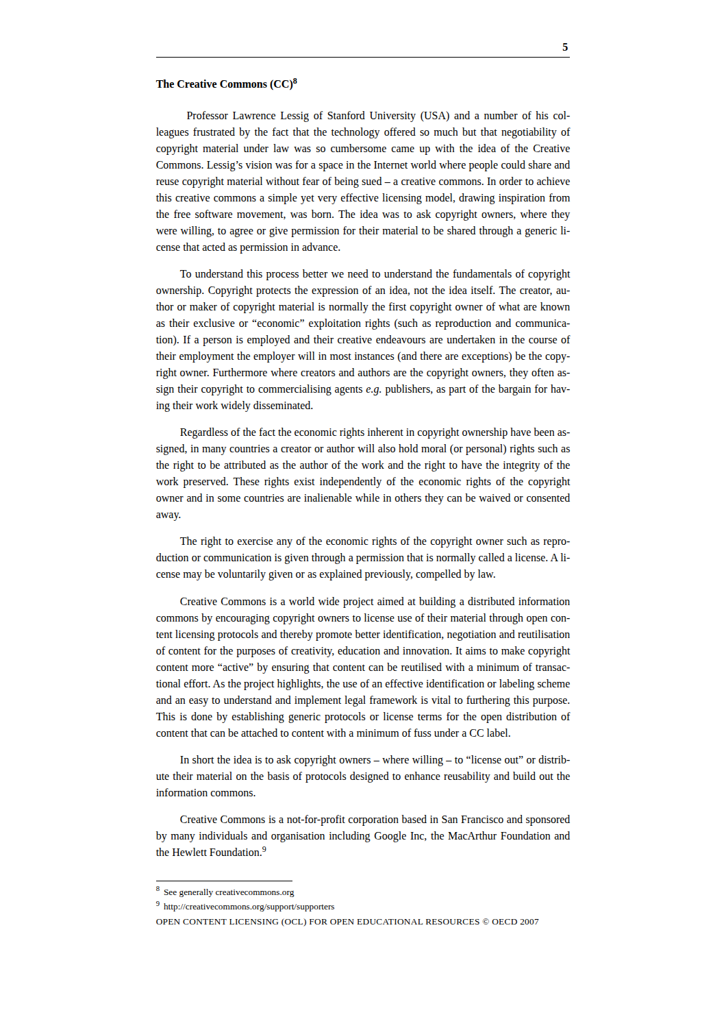5
The Creative Commons (CC)8
Professor Lawrence Lessig of Stanford University (USA) and a number of his colleagues frustrated by the fact that the technology offered so much but that negotiability of copyright material under law was so cumbersome came up with the idea of the Creative Commons. Lessig’s vision was for a space in the Internet world where people could share and reuse copyright material without fear of being sued – a creative commons. In order to achieve this creative commons a simple yet very effective licensing model, drawing inspiration from the free software movement, was born. The idea was to ask copyright owners, where they were willing, to agree or give permission for their material to be shared through a generic license that acted as permission in advance.
To understand this process better we need to understand the fundamentals of copyright ownership. Copyright protects the expression of an idea, not the idea itself. The creator, author or maker of copyright material is normally the first copyright owner of what are known as their exclusive or “economic” exploitation rights (such as reproduction and communication). If a person is employed and their creative endeavours are undertaken in the course of their employment the employer will in most instances (and there are exceptions) be the copyright owner. Furthermore where creators and authors are the copyright owners, they often assign their copyright to commercialising agents e.g. publishers, as part of the bargain for having their work widely disseminated.
Regardless of the fact the economic rights inherent in copyright ownership have been assigned, in many countries a creator or author will also hold moral (or personal) rights such as the right to be attributed as the author of the work and the right to have the integrity of the work preserved. These rights exist independently of the economic rights of the copyright owner and in some countries are inalienable while in others they can be waived or consented away.
The right to exercise any of the economic rights of the copyright owner such as reproduction or communication is given through a permission that is normally called a license. A license may be voluntarily given or as explained previously, compelled by law.
Creative Commons is a world wide project aimed at building a distributed information commons by encouraging copyright owners to license use of their material through open content licensing protocols and thereby promote better identification, negotiation and reutilisation of content for the purposes of creativity, education and innovation. It aims to make copyright content more “active” by ensuring that content can be reutilised with a minimum of transactional effort. As the project highlights, the use of an effective identification or labeling scheme and an easy to understand and implement legal framework is vital to furthering this purpose. This is done by establishing generic protocols or license terms for the open distribution of content that can be attached to content with a minimum of fuss under a CC label.
In short the idea is to ask copyright owners – where willing – to “license out” or distribute their material on the basis of protocols designed to enhance reusability and build out the information commons.
Creative Commons is a not-for-profit corporation based in San Francisco and sponsored by many individuals and organisation including Google Inc, the MacArthur Foundation and the Hewlett Foundation.9
8 See generally creativecommons.org
9 http://creativecommons.org/support/supporters
Open Content Licensing (OCL) for Open Educational Resources © OECD 2007